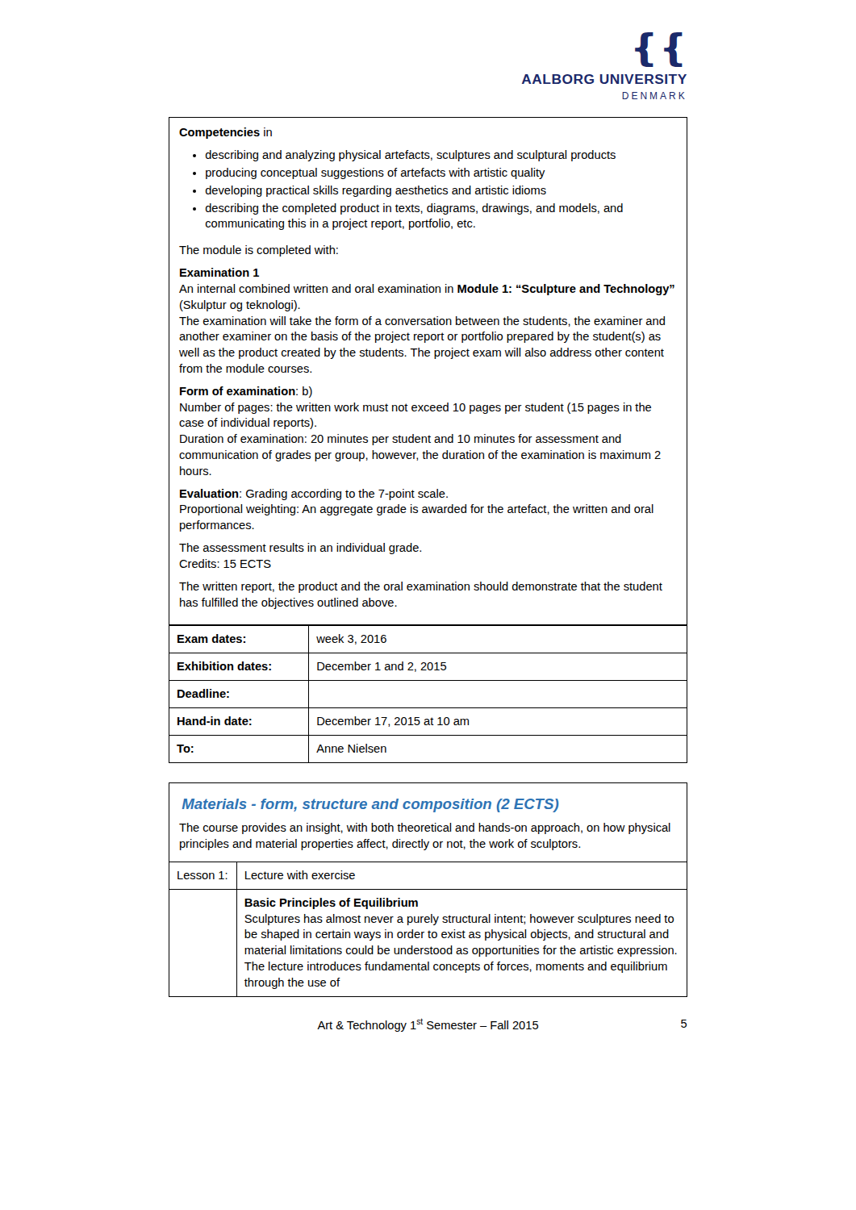❴❴
AALBORG UNIVERSITY
DENMARK
Competencies in
describing and analyzing physical artefacts, sculptures and sculptural products
producing conceptual suggestions of artefacts with artistic quality
developing practical skills regarding aesthetics and artistic idioms
describing the completed product in texts, diagrams, drawings, and models, and communicating this in a project report, portfolio, etc.
The module is completed with:
Examination 1
An internal combined written and oral examination in Module 1: “Sculpture and Technology” (Skulptur og teknologi).
The examination will take the form of a conversation between the students, the examiner and another examiner on the basis of the project report or portfolio prepared by the student(s) as well as the product created by the students. The project exam will also address other content from the module courses.
Form of examination: b)
Number of pages: the written work must not exceed 10 pages per student (15 pages in the case of individual reports).
Duration of examination: 20 minutes per student and 10 minutes for assessment and communication of grades per group, however, the duration of the examination is maximum 2 hours.
Evaluation: Grading according to the 7-point scale.
Proportional weighting: An aggregate grade is awarded for the artefact, the written and oral performances.
The assessment results in an individual grade.
Credits: 15 ECTS
The written report, the product and the oral examination should demonstrate that the student has fulfilled the objectives outlined above.
| Exam dates: | week 3, 2016 |
| Exhibition dates: | December 1 and 2, 2015 |
| Deadline: | |
| Hand-in date: | December 17, 2015 at 10 am |
| To: | Anne Nielsen |
Materials - form, structure and composition (2 ECTS)
The course provides an insight, with both theoretical and hands-on approach, on how physical principles and material properties affect, directly or not, the work of sculptors.
| Lesson 1: | Lecture with exercise |
| | Basic Principles of Equilibrium Sculptures has almost never a purely structural intent; however sculptures need to be shaped in certain ways in order to exist as physical objects, and structural and material limitations could be understood as opportunities for the artistic expression. The lecture introduces fundamental concepts of forces, moments and equilibrium through the use of |
Art & Technology 1st Semester – Fall 2015 5